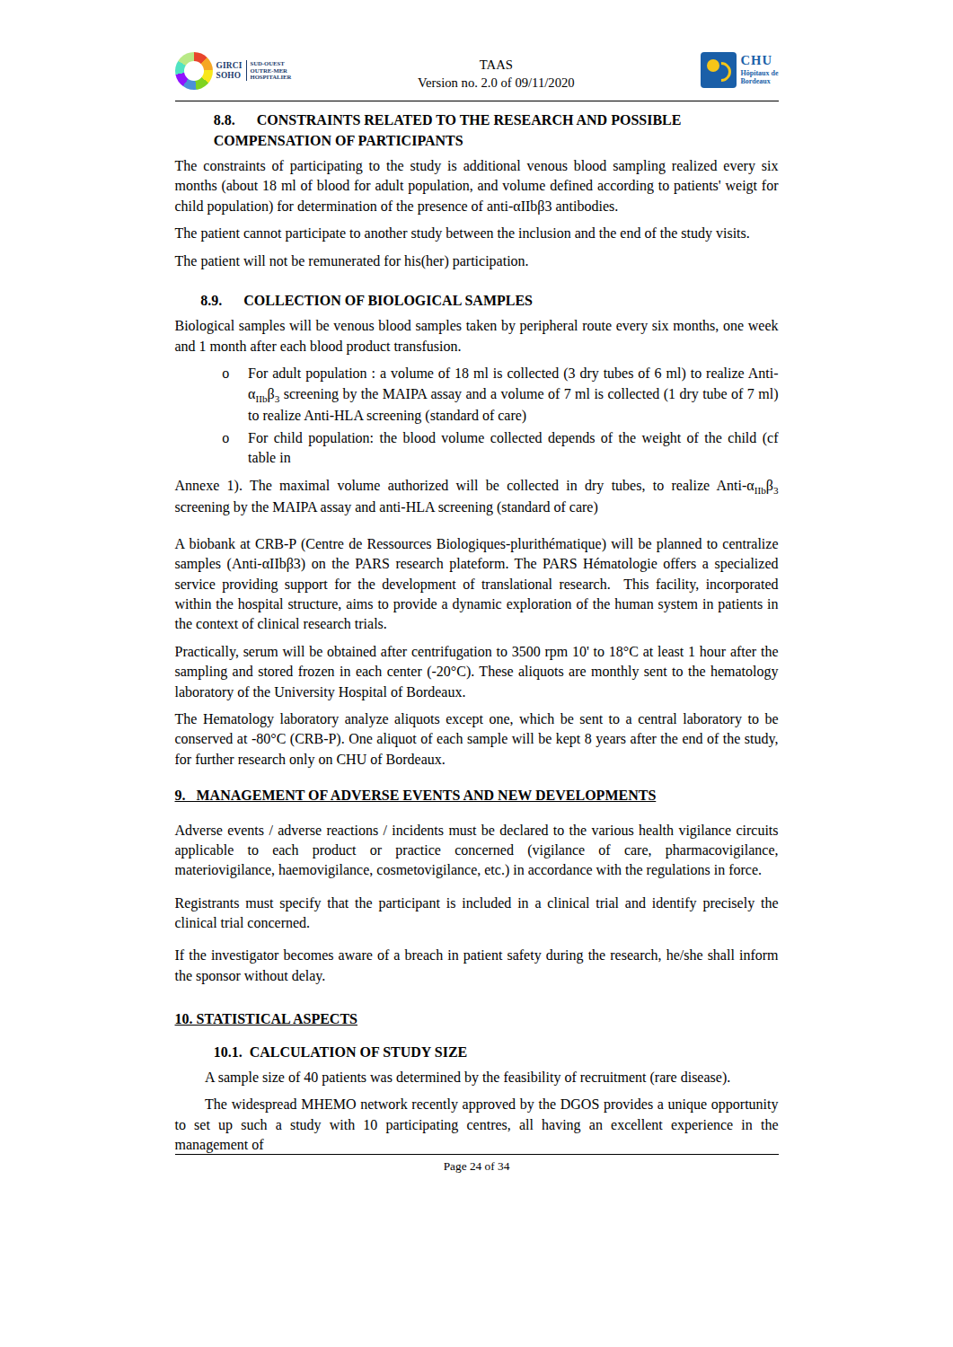GIRCI SOHO
SUD-OUEST
OUTRE-MER
HOSPITALIER
TAAS
Version no. 2.0 of 09/11/2020
CHU Hôpitaux de
Bordeaux
8.8. CONSTRAINTS RELATED TO THE RESEARCH AND POSSIBLE COMPENSATION OF PARTICIPANTS
The constraints of participating to the study is additional venous blood sampling realized every six months (about 18 ml of blood for adult population, and volume defined according to patients' weigt for child population) for determination of the presence of anti-αIIbβ3 antibodies.
The patient cannot participate to another study between the inclusion and the end of the study visits.
The patient will not be remunerated for his(her) participation.
8.9. COLLECTION OF BIOLOGICAL SAMPLES
Biological samples will be venous blood samples taken by peripheral route every six months, one week and 1 month after each blood product transfusion.
o For adult population : a volume of 18 ml is collected (3 dry tubes of 6 ml) to realize Anti-αIIbβ3 screening by the MAIPA assay and a volume of 7 ml is collected (1 dry tube of 7 ml) to realize Anti-HLA screening (standard of care)
o For child population: the blood volume collected depends of the weight of the child (cf table in
Annexe 1). The maximal volume authorized will be collected in dry tubes, to realize Anti-αIIbβ3 screening by the MAIPA assay and anti-HLA screening (standard of care)
A biobank at CRB-P (Centre de Ressources Biologiques-plurithématique) will be planned to centralize samples (Anti-αIIbβ3) on the PARS research plateform. The PARS Hématologie offers a specialized service providing support for the development of translational research. This facility, incorporated within the hospital structure, aims to provide a dynamic exploration of the human system in patients in the context of clinical research trials.
Practically, serum will be obtained after centrifugation to 3500 rpm 10' to 18°C at least 1 hour after the sampling and stored frozen in each center (-20°C). These aliquots are monthly sent to the hematology laboratory of the University Hospital of Bordeaux.
The Hematology laboratory analyze aliquots except one, which be sent to a central laboratory to be conserved at -80°C (CRB-P). One aliquot of each sample will be kept 8 years after the end of the study, for further research only on CHU of Bordeaux.
9. MANAGEMENT OF ADVERSE EVENTS AND NEW DEVELOPMENTS
Adverse events / adverse reactions / incidents must be declared to the various health vigilance circuits applicable to each product or practice concerned (vigilance of care, pharmacovigilance, materiovigilance, haemovigilance, cosmetovigilance, etc.) in accordance with the regulations in force.
Registrants must specify that the participant is included in a clinical trial and identify precisely the clinical trial concerned.
If the investigator becomes aware of a breach in patient safety during the research, he/she shall inform the sponsor without delay.
10. STATISTICAL ASPECTS
10.1. CALCULATION OF STUDY SIZE
A sample size of 40 patients was determined by the feasibility of recruitment (rare disease).
The widespread MHEMO network recently approved by the DGOS provides a unique opportunity to set up such a study with 10 participating centres, all having an excellent experience in the management of
Page 24 of 34